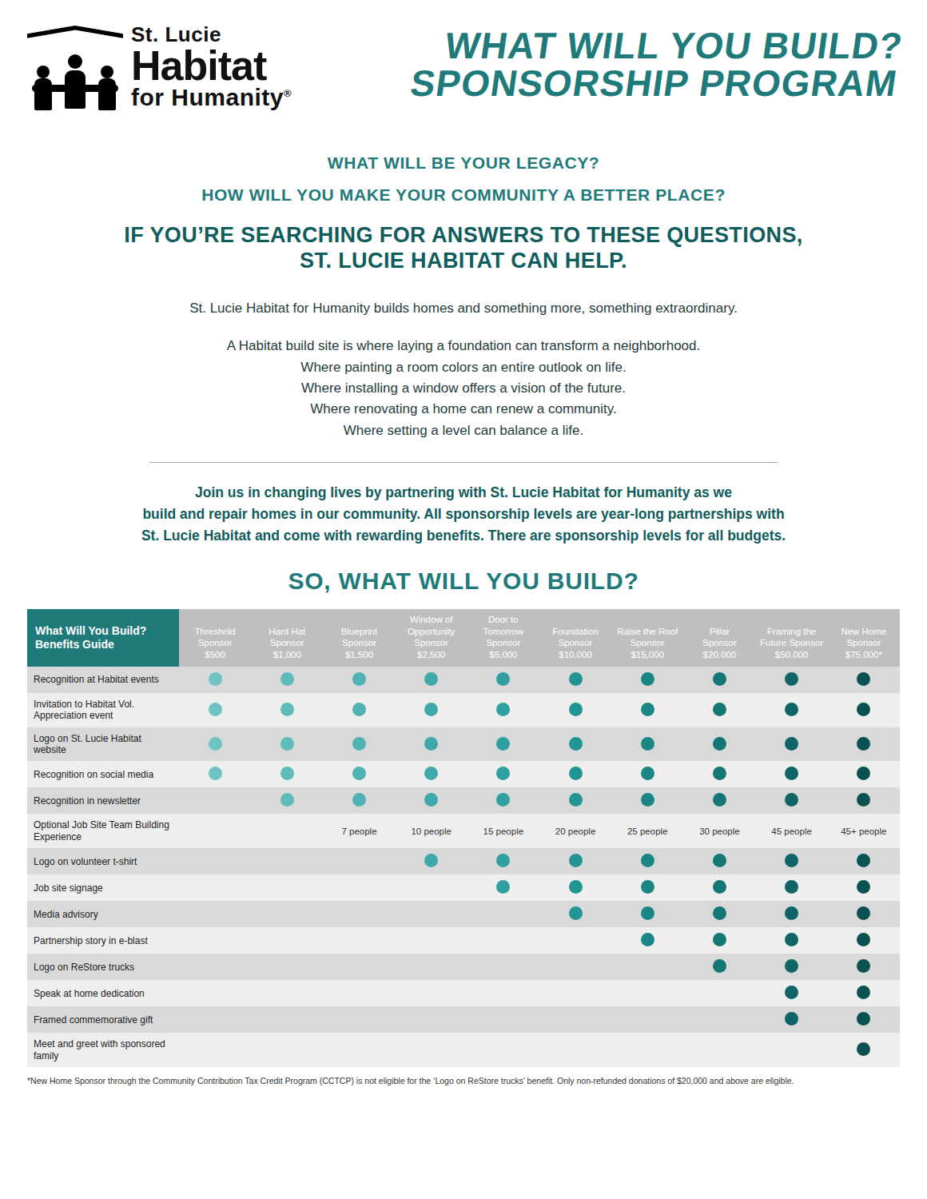St. Lucie
Habitat
for Humanity®
What Will You Build?Sponsorship Program
What will be your legacy?
How will you make your community a better place?
If you’re searching for answers to these questions, St. Lucie Habitat can help.
St. Lucie Habitat for Humanity builds homes and something more, something extraordinary.
A Habitat build site is where laying a foundation can transform a neighborhood. Where painting a room colors an entire outlook on life. Where installing a window offers a vision of the future. Where renovating a home can renew a community. Where setting a level can balance a life.
Join us in changing lives by partnering with St. Lucie Habitat for Humanity as we build and repair homes in our community. All sponsorship levels are year-long partnerships with St. Lucie Habitat and come with rewarding benefits. There are sponsorship levels for all budgets.
So, what will you build?
| What Will You Build? Benefits Guide | Threshold Sponsor $500 | Hard Hat Sponsor $1,000 | Blueprint Sponsor $1,500 | Window of Opportunity Sponsor $2,500 | Door to Tomorrow Sponsor $5,000 | Foundation Sponsor $10,000 | Raise the Roof Sponsor $15,000 | Pillar Sponsor $20,000 | Framing the Future Sponsor $50,000 | New Home Sponsor $75,000* |
| --- | --- | --- | --- | --- | --- | --- | --- | --- | --- | --- |
| Recognition at Habitat events | | | | | | | | | | |
| Invitation to Habitat Vol. Appreciation event | | | | | | | | | | |
| Logo on St. Lucie Habitat website | | | | | | | | | | |
| Recognition on social media | | | | | | | | | | |
| Recognition in newsletter | | | | | | | | | | |
| Optional Job Site Team Building Experience | | | 7 people | 10 people | 15 people | 20 people | 25 people | 30 people | 45 people | 45+ people |
| Logo on volunteer t-shirt | | | | | | | | | | |
| Job site signage | | | | | | | | | | |
| Media advisory | | | | | | | | | | |
| Partnership story in e-blast | | | | | | | | | | |
| Logo on ReStore trucks | | | | | | | | | | |
| Speak at home dedication | | | | | | | | | | |
| Framed commemorative gift | | | | | | | | | | |
| Meet and greet with sponsored family | | | | | | | | | | |
*New Home Sponsor through the Community Contribution Tax Credit Program (CCTCP) is not eligible for the ‘Logo on ReStore trucks’ benefit. Only non-refunded donations of $20,000 and above are eligible.